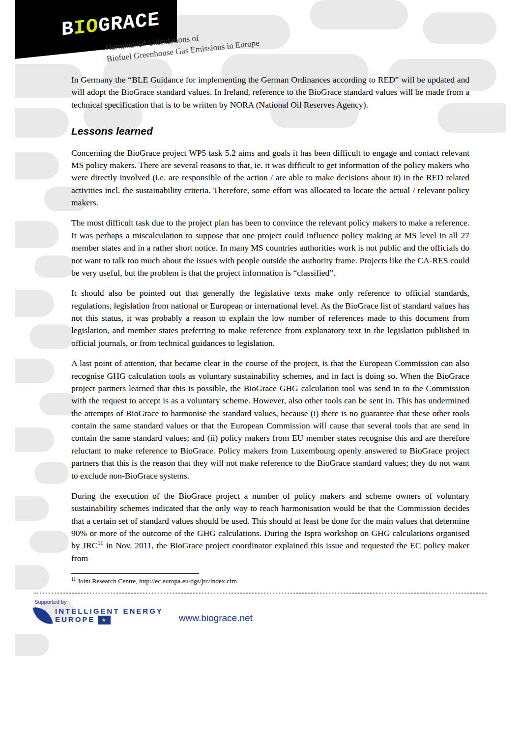BIOGRACE
Harmonised Calculations of
Biofuel Greenhouse Gas Emissions in Europe
In Germany the “BLE Guidance for implementing the German Ordinances according to RED” will be updated and will adopt the BioGrace standard values. In Ireland, reference to the BioGrace standard values will be made from a technical specification that is to be written by NORA (National Oil Reserves Agency).
Lessons learned
Concerning the BioGrace project WP5 task 5.2 aims and goals it has been difficult to engage and contact relevant MS policy makers. There are several reasons to that, ie. it was difficult to get information of the policy makers who were directly involved (i.e. are responsible of the action / are able to make decisions about it) in the RED related activities incl. the sustainability criteria. Therefore, some effort was allocated to locate the actual / relevant policy makers.
The most difficult task due to the project plan has been to convince the relevant policy makers to make a reference. It was perhaps a miscalculation to suppose that one project could influence policy making at MS level in all 27 member states and in a rather short notice. In many MS countries authorities work is not public and the officials do not want to talk too much about the issues with people outside the authority frame. Projects like the CA-RES could be very useful, but the problem is that the project information is “classified”.
It should also be pointed out that generally the legislative texts make only reference to official standards, regulations, legislation from national or European or international level. As the BioGrace list of standard values has not this status, it was probably a reason to explain the low number of references made to this document from legislation, and member states preferring to make reference from explanatory text in the legislation published in official journals, or from technical guidances to legislation.
A last point of attention, that became clear in the course of the project, is that the European Commission can also recognise GHG calculation tools as voluntary sustainability schemes, and in fact is doing so. When the BioGrace project partners learned that this is possible, the BioGrace GHG calculation tool was send in to the Commission with the request to accept is as a voluntary scheme. However, also other tools can be sent in. This has undermined the attempts of BioGrace to harmonise the standard values, because (i) there is no guarantee that these other tools contain the same standard values or that the European Commission will cause that several tools that are send in contain the same standard values; and (ii) policy makers from EU member states recognise this and are therefore reluctant to make reference to BioGrace. Policy makers from Luxembourg openly answered to BioGrace project partners that this is the reason that they will not make reference to the BioGrace standard values; they do not want to exclude non-BioGrace systems.
During the execution of the BioGrace project a number of policy makers and scheme owners of voluntary sustainability schemes indicated that the only way to reach harmonisation would be that the Commission decides that a certain set of standard values should be used. This should at least be done for the main values that determine 90% or more of the outcome of the GHG calculations. During the Ispra workshop on GHG calculations organised by JRC11 in Nov. 2011, the BioGrace project coordinator explained this issue and requested the EC policy maker from
11 Joint Research Centre, http://ec.europa.eu/dgs/jrc/index.cfm
Supported by
INTELLIGENT ENERGY
EUROPE
www.biograce.net